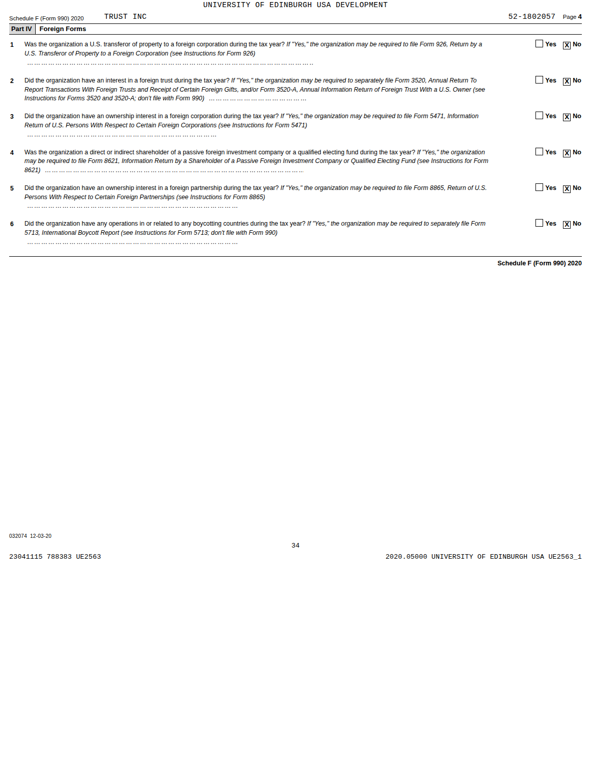UNIVERSITY OF EDINBURGH USA DEVELOPMENT
Schedule F (Form 990) 2020
TRUST INC
52-1802057Page 4
Part IV
Foreign Forms
| 1 | Was the organization a U.S. transferor of property to a foreign corporation during the tax year? If "Yes," the organization may be required to file Form 926, Return by a U.S. Transferor of Property to a Foreign Corporation (see Instructions for Form 926) ………………………………………………………………………………………………………………………………………… | Yes X No |
| 2 | Did the organization have an interest in a foreign trust during the tax year? If "Yes," the organization may be required to separately file Form 3520, Annual Return To Report Transactions With Foreign Trusts and Receipt of Certain Foreign Gifts, and/or Form 3520-A, Annual Information Return of Foreign Trust With a U.S. Owner (see Instructions for Forms 3520 and 3520-A; don't file with Form 990) …………………………………… | Yes X No |
| 3 | Did the organization have an ownership interest in a foreign corporation during the tax year? If "Yes," the organization may be required to file Form 5471, Information Return of U.S. Persons With Respect to Certain Foreign Corporations (see Instructions for Form 5471) ……………………………………………………………………… | Yes X No |
| 4 | Was the organization a direct or indirect shareholder of a passive foreign investment company or a qualified electing fund during the tax year? If "Yes," the organization may be required to file Form 8621, Information Return by a Shareholder of a Passive Foreign Investment Company or Qualified Electing Fund (see Instructions for Form 8621) ………………………………………………………………………………………………………… | Yes X No |
| 5 | Did the organization have an ownership interest in a foreign partnership during the tax year? If "Yes," the organization may be required to file Form 8865, Return of U.S. Persons With Respect to Certain Foreign Partnerships (see Instructions for Form 8865) ……………………………………………………………………………… | Yes X No |
| 6 | Did the organization have any operations in or related to any boycotting countries during the tax year? If "Yes," the organization may be required to separately file Form 5713, International Boycott Report (see Instructions for Form 5713; don't file with Form 990) ……………………………………………………………………………… | Yes X No |
Schedule F (Form 990) 2020
032074 12-03-20
34
23041115 788383 UE2563 2020.05000 UNIVERSITY OF EDINBURGH USA UE2563_1